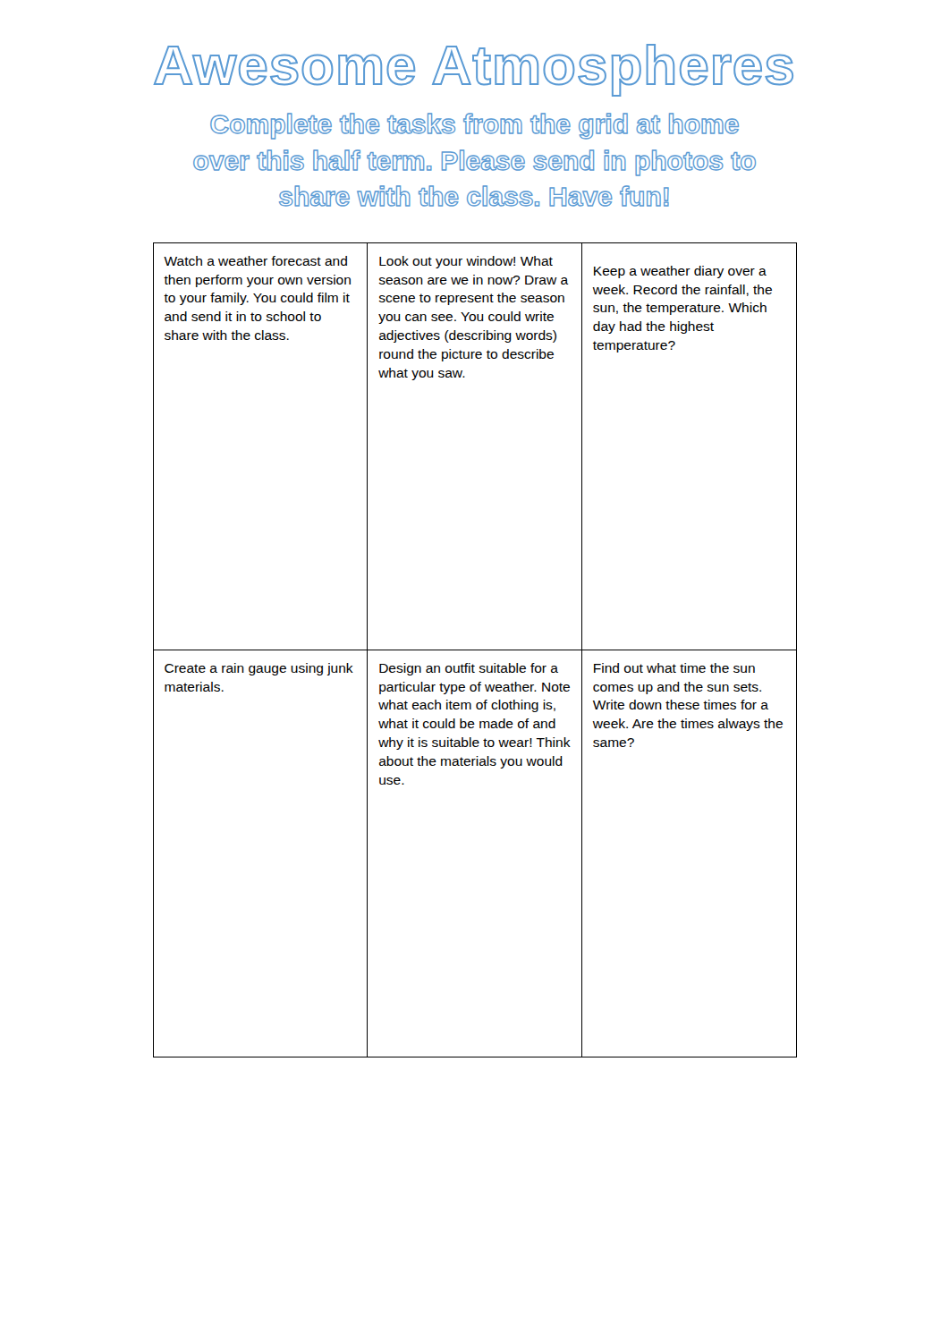Awesome Atmospheres
Complete the tasks from the grid at home over this half term. Please send in photos to share with the class. Have fun!
| Watch a weather forecast and then perform your own version to your family. You could film it and send it in to school to share with the class. | Look out your window! What season are we in now? Draw a scene to represent the season you can see. You could write adjectives (describing words) round the picture to describe what you saw. | Keep a weather diary over a week. Record the rainfall, the sun, the temperature. Which day had the highest temperature? |
| Create a rain gauge using junk materials. | Design an outfit suitable for a particular type of weather. Note what each item of clothing is, what it could be made of and why it is suitable to wear! Think about the materials you would use. | Find out what time the sun comes up and the sun sets. Write down these times for a week. Are the times always the same? |